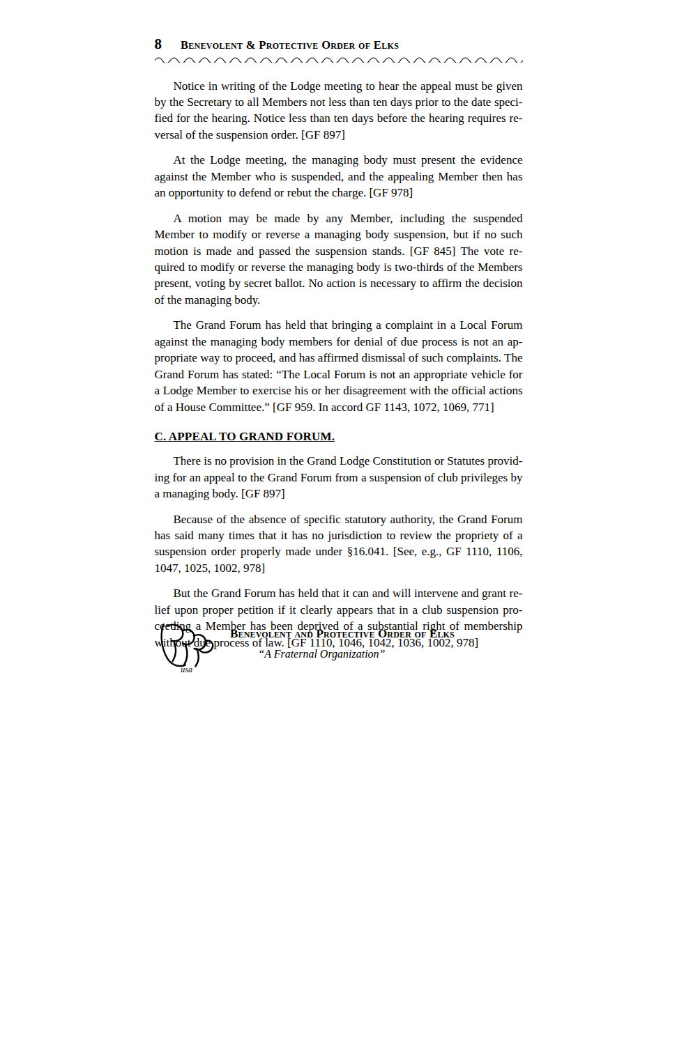8 Benevolent & Protective Order of Elks
Notice in writing of the Lodge meeting to hear the appeal must be given by the Secretary to all Members not less than ten days prior to the date specified for the hearing. Notice less than ten days before the hearing requires reversal of the suspension order. [GF 897]
At the Lodge meeting, the managing body must present the evidence against the Member who is suspended, and the appealing Member then has an opportunity to defend or rebut the charge. [GF 978]
A motion may be made by any Member, including the suspended Member to modify or reverse a managing body suspension, but if no such motion is made and passed the suspension stands. [GF 845] The vote required to modify or reverse the managing body is two-thirds of the Members present, voting by secret ballot. No action is necessary to affirm the decision of the managing body.
The Grand Forum has held that bringing a complaint in a Local Forum against the managing body members for denial of due process is not an appropriate way to proceed, and has affirmed dismissal of such complaints. The Grand Forum has stated: “The Local Forum is not an appropriate vehicle for a Lodge Member to exercise his or her disagreement with the official actions of a House Committee.” [GF 959. In accord GF 1143, 1072, 1069, 771]
C. Appeal to Grand Forum.
There is no provision in the Grand Lodge Constitution or Statutes providing for an appeal to the Grand Forum from a suspension of club privileges by a managing body. [GF 897]
Because of the absence of specific statutory authority, the Grand Forum has said many times that it has no jurisdiction to review the propriety of a suspension order properly made under §16.041. [See, e.g., GF 1110, 1106, 1047, 1025, 1002, 978]
But the Grand Forum has held that it can and will intervene and grant relief upon proper petition if it clearly appears that in a club suspension proceeding a Member has been deprived of a substantial right of membership without due process of law. [GF 1110, 1046, 1042, 1036, 1002, 978]
usa
Benevolent and Protective Order of Elks
“A Fraternal Organization”